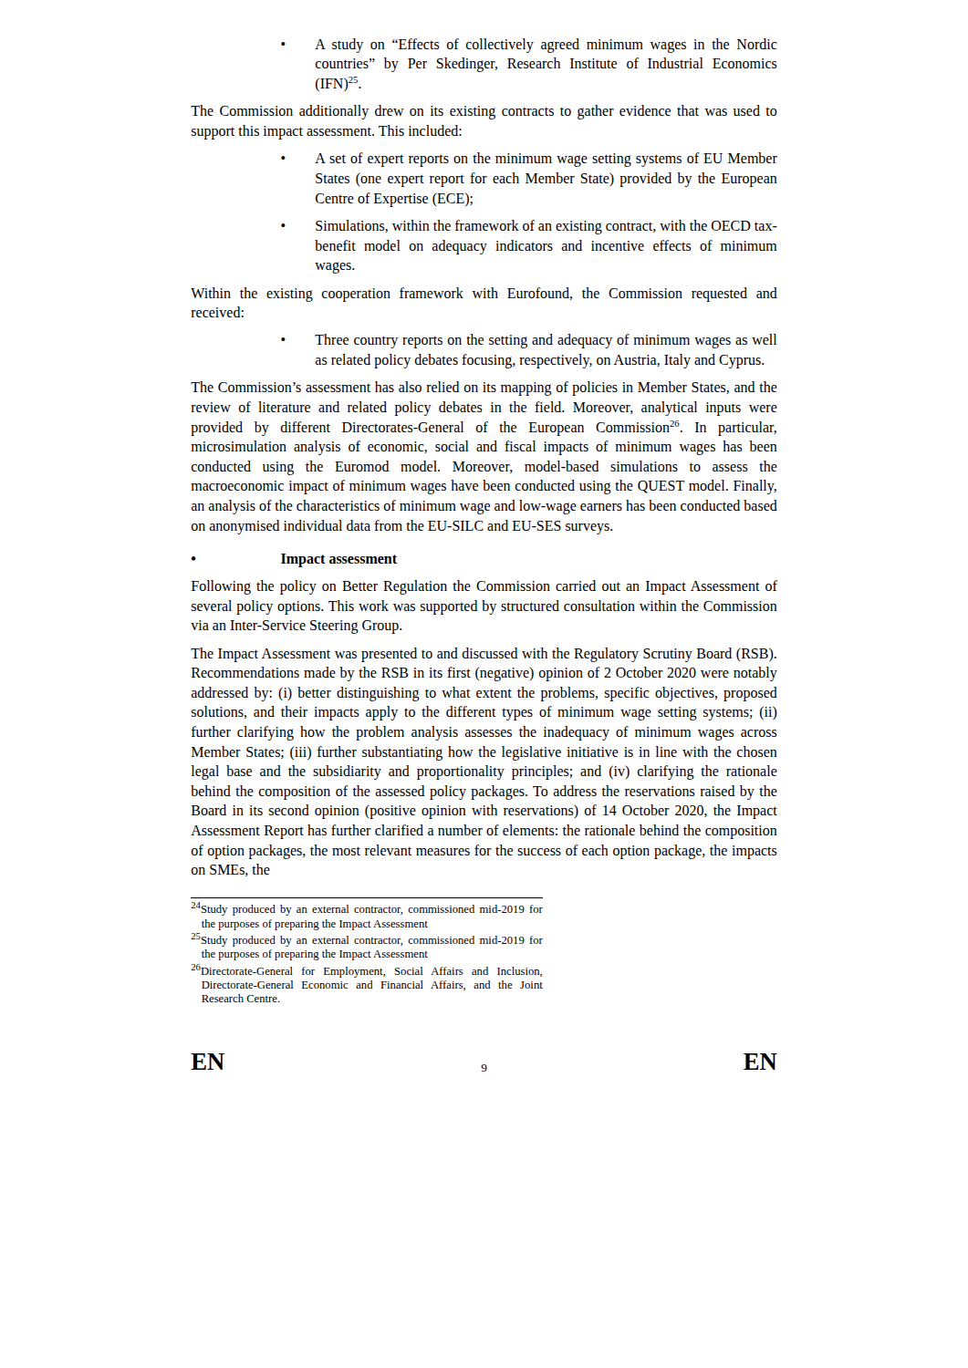A study on “Effects of collectively agreed minimum wages in the Nordic countries” by Per Skedinger, Research Institute of Industrial Economics (IFN)25.
The Commission additionally drew on its existing contracts to gather evidence that was used to support this impact assessment. This included:
A set of expert reports on the minimum wage setting systems of EU Member States (one expert report for each Member State) provided by the European Centre of Expertise (ECE);
Simulations, within the framework of an existing contract, with the OECD tax-benefit model on adequacy indicators and incentive effects of minimum wages.
Within the existing cooperation framework with Eurofound, the Commission requested and received:
Three country reports on the setting and adequacy of minimum wages as well as related policy debates focusing, respectively, on Austria, Italy and Cyprus.
The Commission’s assessment has also relied on its mapping of policies in Member States, and the review of literature and related policy debates in the field. Moreover, analytical inputs were provided by different Directorates-General of the European Commission26. In particular, microsimulation analysis of economic, social and fiscal impacts of minimum wages has been conducted using the Euromod model. Moreover, model-based simulations to assess the macroeconomic impact of minimum wages have been conducted using the QUEST model. Finally, an analysis of the characteristics of minimum wage and low-wage earners has been conducted based on anonymised individual data from the EU-SILC and EU-SES surveys.
• Impact assessment
Following the policy on Better Regulation the Commission carried out an Impact Assessment of several policy options. This work was supported by structured consultation within the Commission via an Inter-Service Steering Group.
The Impact Assessment was presented to and discussed with the Regulatory Scrutiny Board (RSB). Recommendations made by the RSB in its first (negative) opinion of 2 October 2020 were notably addressed by: (i) better distinguishing to what extent the problems, specific objectives, proposed solutions, and their impacts apply to the different types of minimum wage setting systems; (ii) further clarifying how the problem analysis assesses the inadequacy of minimum wages across Member States; (iii) further substantiating how the legislative initiative is in line with the chosen legal base and the subsidiarity and proportionality principles; and (iv) clarifying the rationale behind the composition of the assessed policy packages. To address the reservations raised by the Board in its second opinion (positive opinion with reservations) of 14 October 2020, the Impact Assessment Report has further clarified a number of elements: the rationale behind the composition of option packages, the most relevant measures for the success of each option package, the impacts on SMEs, the
24Study produced by an external contractor, commissioned mid-2019 for the purposes of preparing the Impact Assessment
25Study produced by an external contractor, commissioned mid-2019 for the purposes of preparing the Impact Assessment
26Directorate-General for Employment, Social Affairs and Inclusion, Directorate-General Economic and Financial Affairs, and the Joint Research Centre.
EN 9 EN